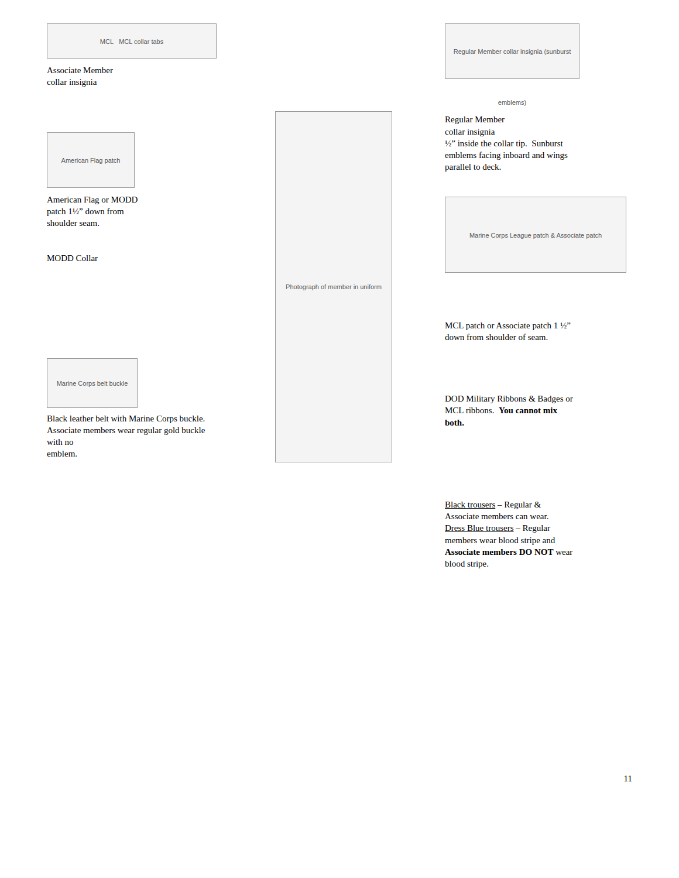MCL MCL collar tabs
Associate Member
collar insignia
American Flag patch
American Flag or MODD
patch 1½” down from
shoulder seam.
MODD Collar
Marine Corps belt buckle
Black leather belt with Marine Corps buckle.
Associate members wear regular gold buckle with no
emblem.
Photograph of member in uniform
Regular Member collar insignia (sunburst emblems)
Regular Member
collar insignia
½” inside the collar tip. Sunburst
emblems facing inboard and wings
parallel to deck.
Marine Corps League patch & Associate patch
MCL patch or Associate patch 1 ½”
down from shoulder of seam.
DOD Military Ribbons & Badges or
MCL ribbons. You cannot mix
both.
Black trousers – Regular &
Associate members can wear.
Dress Blue trousers – Regular
members wear blood stripe and
Associate members DO NOT wear
blood stripe.
11